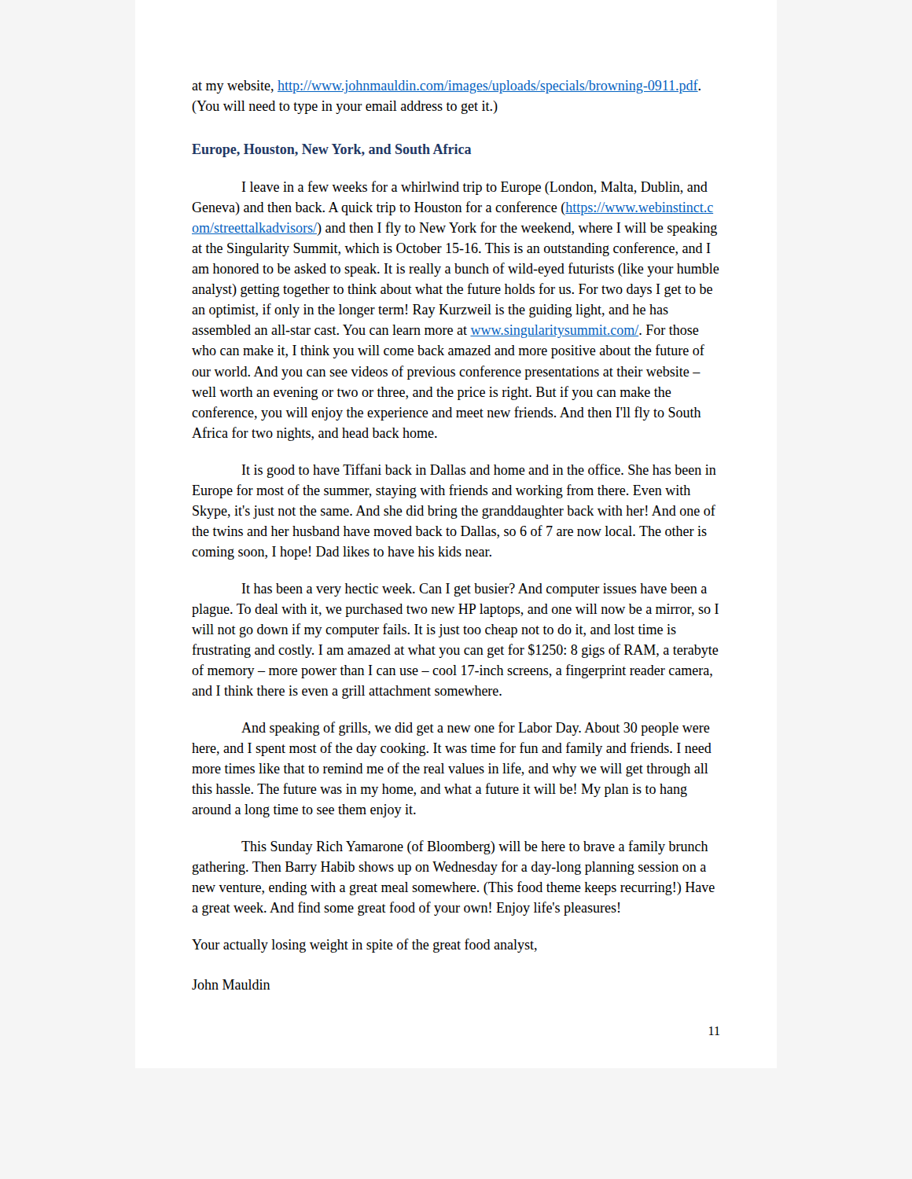at my website, http://www.johnmauldin.com/images/uploads/specials/browning-0911.pdf. (You will need to type in your email address to get it.)
Europe, Houston, New York, and South Africa
I leave in a few weeks for a whirlwind trip to Europe (London, Malta, Dublin, and Geneva) and then back. A quick trip to Houston for a conference (https://www.webinstinct.com/streettalkadvisors/) and then I fly to New York for the weekend, where I will be speaking at the Singularity Summit, which is October 15-16. This is an outstanding conference, and I am honored to be asked to speak. It is really a bunch of wild-eyed futurists (like your humble analyst) getting together to think about what the future holds for us. For two days I get to be an optimist, if only in the longer term! Ray Kurzweil is the guiding light, and he has assembled an all-star cast. You can learn more at www.singularitysummit.com/. For those who can make it, I think you will come back amazed and more positive about the future of our world. And you can see videos of previous conference presentations at their website – well worth an evening or two or three, and the price is right. But if you can make the conference, you will enjoy the experience and meet new friends. And then I'll fly to South Africa for two nights, and head back home.
It is good to have Tiffani back in Dallas and home and in the office. She has been in Europe for most of the summer, staying with friends and working from there. Even with Skype, it's just not the same. And she did bring the granddaughter back with her! And one of the twins and her husband have moved back to Dallas, so 6 of 7 are now local. The other is coming soon, I hope! Dad likes to have his kids near.
It has been a very hectic week. Can I get busier? And computer issues have been a plague. To deal with it, we purchased two new HP laptops, and one will now be a mirror, so I will not go down if my computer fails. It is just too cheap not to do it, and lost time is frustrating and costly. I am amazed at what you can get for $1250: 8 gigs of RAM, a terabyte of memory – more power than I can use – cool 17-inch screens, a fingerprint reader camera, and I think there is even a grill attachment somewhere.
And speaking of grills, we did get a new one for Labor Day. About 30 people were here, and I spent most of the day cooking. It was time for fun and family and friends. I need more times like that to remind me of the real values in life, and why we will get through all this hassle. The future was in my home, and what a future it will be! My plan is to hang around a long time to see them enjoy it.
This Sunday Rich Yamarone (of Bloomberg) will be here to brave a family brunch gathering. Then Barry Habib shows up on Wednesday for a day-long planning session on a new venture, ending with a great meal somewhere. (This food theme keeps recurring!) Have a great week. And find some great food of your own! Enjoy life's pleasures!
Your actually losing weight in spite of the great food analyst,
John Mauldin
11